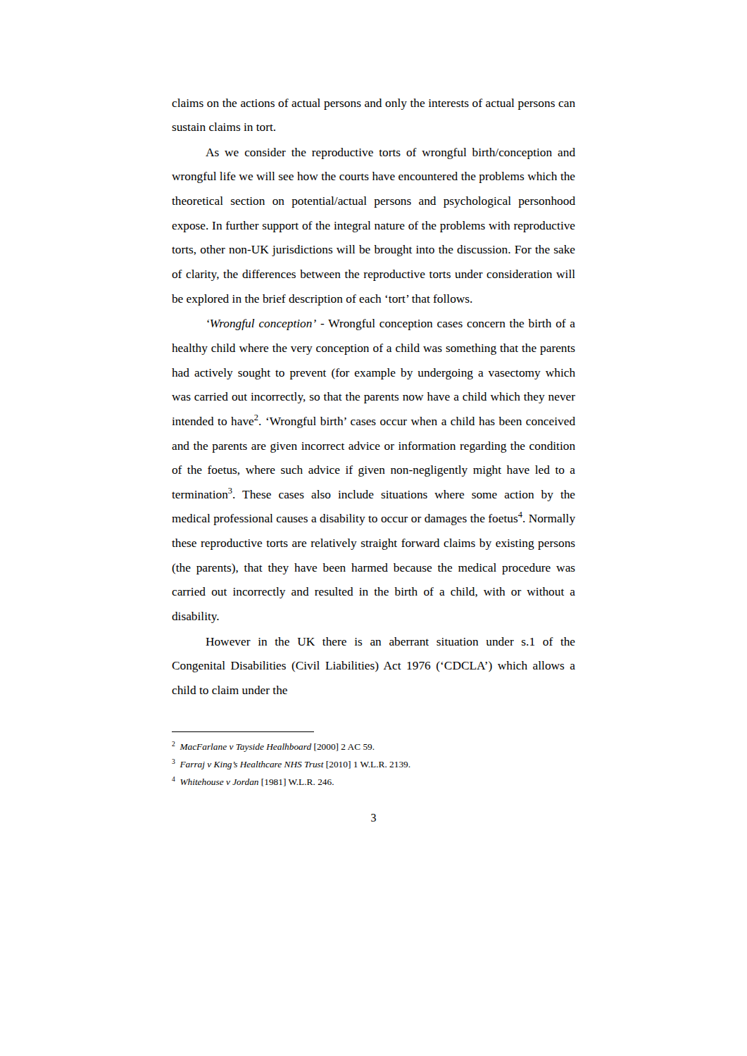claims on the actions of actual persons and only the interests of actual persons can sustain claims in tort.
As we consider the reproductive torts of wrongful birth/conception and wrongful life we will see how the courts have encountered the problems which the theoretical section on potential/actual persons and psychological personhood expose. In further support of the integral nature of the problems with reproductive torts, other non-UK jurisdictions will be brought into the discussion. For the sake of clarity, the differences between the reproductive torts under consideration will be explored in the brief description of each ‘tort’ that follows.
‘Wrongful conception’ - Wrongful conception cases concern the birth of a healthy child where the very conception of a child was something that the parents had actively sought to prevent (for example by undergoing a vasectomy which was carried out incorrectly, so that the parents now have a child which they never intended to have2. ‘Wrongful birth’ cases occur when a child has been conceived and the parents are given incorrect advice or information regarding the condition of the foetus, where such advice if given non-negligently might have led to a termination3. These cases also include situations where some action by the medical professional causes a disability to occur or damages the foetus4. Normally these reproductive torts are relatively straight forward claims by existing persons (the parents), that they have been harmed because the medical procedure was carried out incorrectly and resulted in the birth of a child, with or without a disability.
However in the UK there is an aberrant situation under s.1 of the Congenital Disabilities (Civil Liabilities) Act 1976 (‘CDCLA’) which allows a child to claim under the
2 MacFarlane v Tayside Healhboard [2000] 2 AC 59.
3 Farraj v King’s Healthcare NHS Trust [2010] 1 W.L.R. 2139.
4 Whitehouse v Jordan [1981] W.L.R. 246.
3